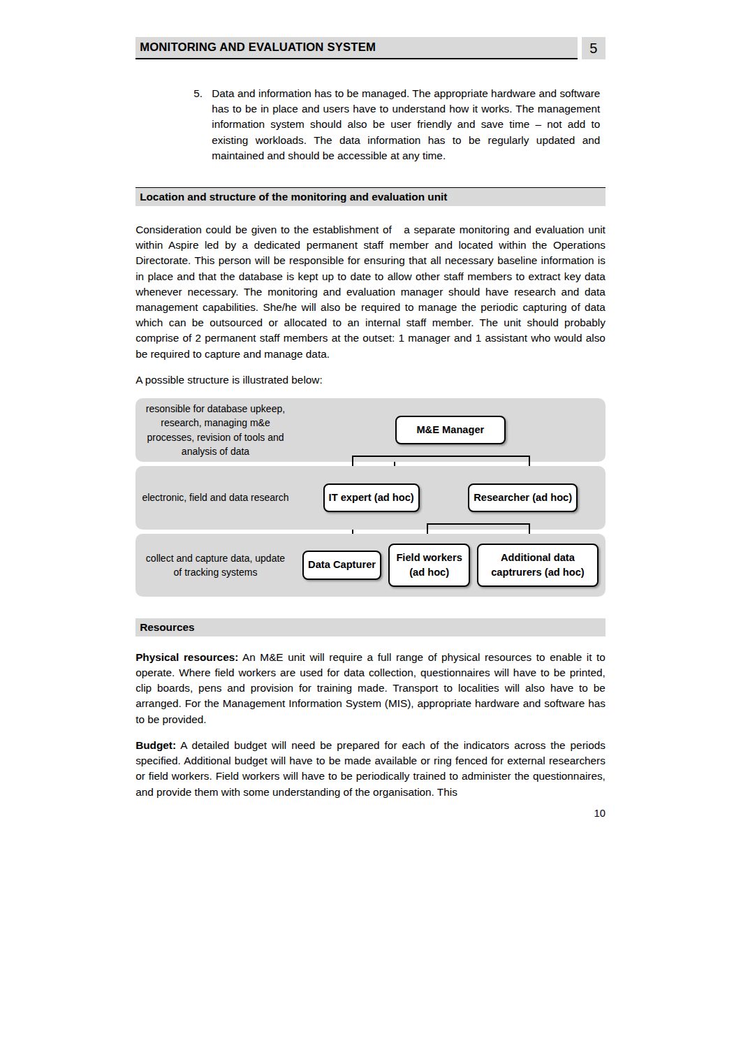MONITORING AND EVALUATION SYSTEM
5
5. Data and information has to be managed. The appropriate hardware and software has to be in place and users have to understand how it works. The management information system should also be user friendly and save time – not add to existing workloads. The data information has to be regularly updated and maintained and should be accessible at any time.
Location and structure of the monitoring and evaluation unit
Consideration could be given to the establishment of a separate monitoring and evaluation unit within Aspire led by a dedicated permanent staff member and located within the Operations Directorate. This person will be responsible for ensuring that all necessary baseline information is in place and that the database is kept up to date to allow other staff members to extract key data whenever necessary. The monitoring and evaluation manager should have research and data management capabilities. She/he will also be required to manage the periodic capturing of data which can be outsourced or allocated to an internal staff member. The unit should probably comprise of 2 permanent staff members at the outset: 1 manager and 1 assistant who would also be required to capture and manage data.
A possible structure is illustrated below:
resonsible for database upkeep, research, managing m&e processes, revision of tools and analysis of data
M&E Manager
electronic, field and data research
IT expert (ad hoc)
Researcher (ad hoc)
collect and capture data, update of tracking systems
Data Capturer
Field workers (ad hoc)
Additional data captrurers (ad hoc)
Resources
Physical resources: An M&E unit will require a full range of physical resources to enable it to operate. Where field workers are used for data collection, questionnaires will have to be printed, clip boards, pens and provision for training made. Transport to localities will also have to be arranged. For the Management Information System (MIS), appropriate hardware and software has to be provided.
Budget: A detailed budget will need be prepared for each of the indicators across the periods specified. Additional budget will have to be made available or ring fenced for external researchers or field workers. Field workers will have to be periodically trained to administer the questionnaires, and provide them with some understanding of the organisation. This
10